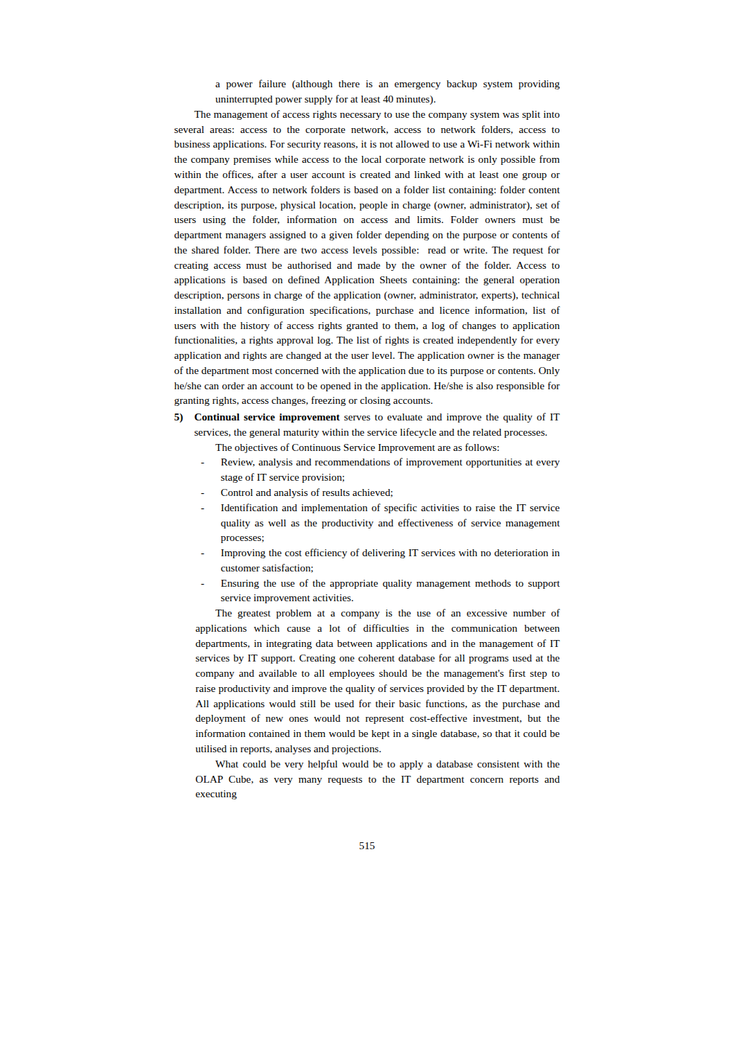a power failure (although there is an emergency backup system providing uninterrupted power supply for at least 40 minutes).
The management of access rights necessary to use the company system was split into several areas: access to the corporate network, access to network folders, access to business applications. For security reasons, it is not allowed to use a Wi-Fi network within the company premises while access to the local corporate network is only possible from within the offices, after a user account is created and linked with at least one group or department. Access to network folders is based on a folder list containing: folder content description, its purpose, physical location, people in charge (owner, administrator), set of users using the folder, information on access and limits. Folder owners must be department managers assigned to a given folder depending on the purpose or contents of the shared folder. There are two access levels possible: read or write. The request for creating access must be authorised and made by the owner of the folder. Access to applications is based on defined Application Sheets containing: the general operation description, persons in charge of the application (owner, administrator, experts), technical installation and configuration specifications, purchase and licence information, list of users with the history of access rights granted to them, a log of changes to application functionalities, a rights approval log. The list of rights is created independently for every application and rights are changed at the user level. The application owner is the manager of the department most concerned with the application due to its purpose or contents. Only he/she can order an account to be opened in the application. He/she is also responsible for granting rights, access changes, freezing or closing accounts.
5)
Continual service improvement serves to evaluate and improve the quality of IT services, the general maturity within the service lifecycle and the related processes.
The objectives of Continuous Service Improvement are as follows:
Review, analysis and recommendations of improvement opportunities at every stage of IT service provision;
Control and analysis of results achieved;
Identification and implementation of specific activities to raise the IT service quality as well as the productivity and effectiveness of service management processes;
Improving the cost efficiency of delivering IT services with no deterioration in customer satisfaction;
Ensuring the use of the appropriate quality management methods to support service improvement activities.
The greatest problem at a company is the use of an excessive number of applications which cause a lot of difficulties in the communication between departments, in integrating data between applications and in the management of IT services by IT support. Creating one coherent database for all programs used at the company and available to all employees should be the management's first step to raise productivity and improve the quality of services provided by the IT department. All applications would still be used for their basic functions, as the purchase and deployment of new ones would not represent cost-effective investment, but the information contained in them would be kept in a single database, so that it could be utilised in reports, analyses and projections.
What could be very helpful would be to apply a database consistent with the OLAP Cube, as very many requests to the IT department concern reports and executing
515